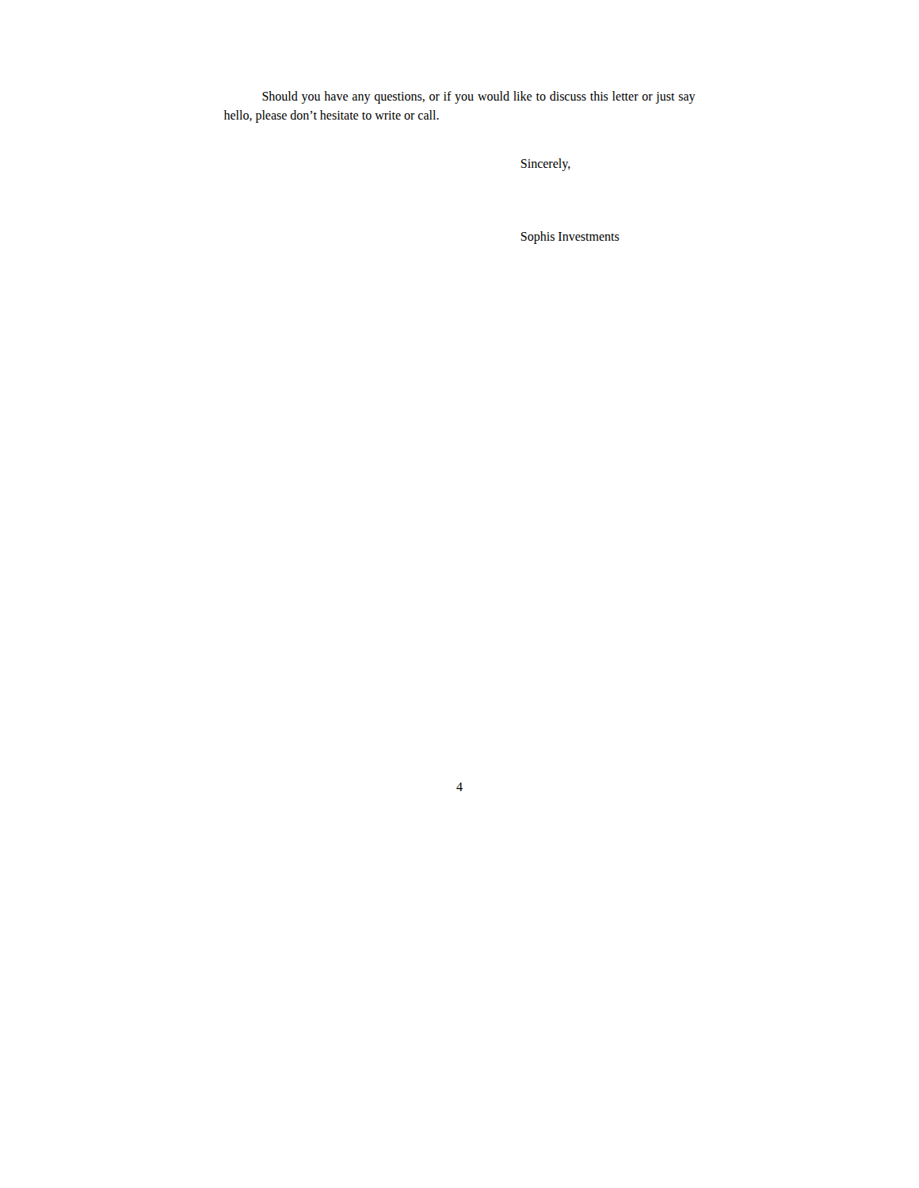Should you have any questions, or if you would like to discuss this letter or just say hello, please don’t hesitate to write or call.
Sincerely,
Sophis Investments
4